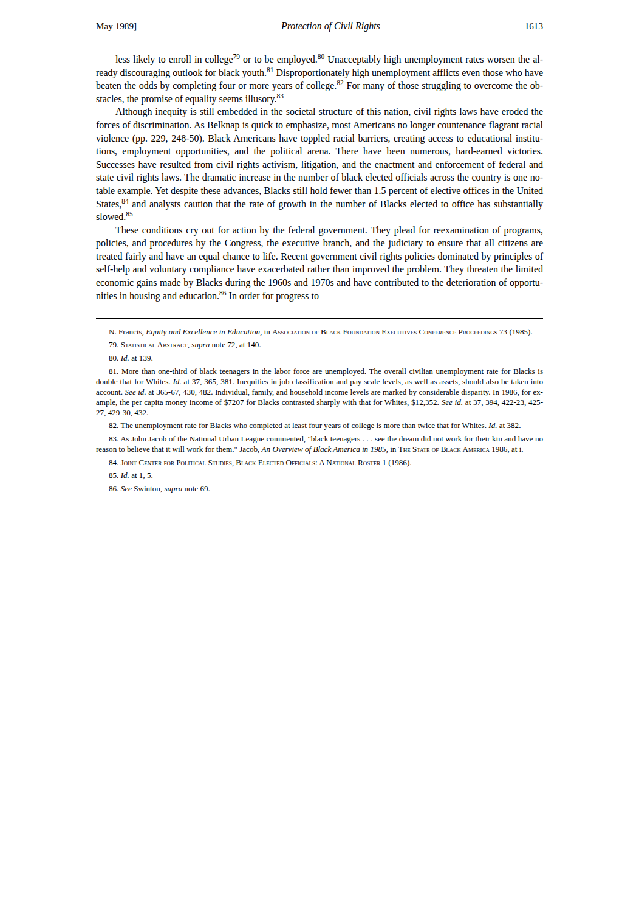May 1989]
Protection of Civil Rights
1613
less likely to enroll in college79 or to be employed.80 Unacceptably high unemployment rates worsen the already discouraging outlook for black youth.81 Disproportionately high unemployment afflicts even those who have beaten the odds by completing four or more years of college.82 For many of those struggling to overcome the obstacles, the promise of equality seems illusory.83
Although inequity is still embedded in the societal structure of this nation, civil rights laws have eroded the forces of discrimination. As Belknap is quick to emphasize, most Americans no longer countenance flagrant racial violence (pp. 229, 248-50). Black Americans have toppled racial barriers, creating access to educational institutions, employment opportunities, and the political arena. There have been numerous, hard-earned victories. Successes have resulted from civil rights activism, litigation, and the enactment and enforcement of federal and state civil rights laws. The dramatic increase in the number of black elected officials across the country is one notable example. Yet despite these advances, Blacks still hold fewer than 1.5 percent of elective offices in the United States,84 and analysts caution that the rate of growth in the number of Blacks elected to office has substantially slowed.85
These conditions cry out for action by the federal government. They plead for reexamination of programs, policies, and procedures by the Congress, the executive branch, and the judiciary to ensure that all citizens are treated fairly and have an equal chance to life. Recent government civil rights policies dominated by principles of self-help and voluntary compliance have exacerbated rather than improved the problem. They threaten the limited economic gains made by Blacks during the 1960s and 1970s and have contributed to the deterioration of opportunities in housing and education.86 In order for progress to
N. Francis, Equity and Excellence in Education, in Association of Black Foundation Executives Conference Proceedings 73 (1985).
79. Statistical Abstract, supra note 72, at 140.
80. Id. at 139.
81. More than one-third of black teenagers in the labor force are unemployed. The overall civilian unemployment rate for Blacks is double that for Whites. Id. at 37, 365, 381. Inequities in job classification and pay scale levels, as well as assets, should also be taken into account. See id. at 365-67, 430, 482. Individual, family, and household income levels are marked by considerable disparity. In 1986, for example, the per capita money income of $7207 for Blacks contrasted sharply with that for Whites, $12,352. See id. at 37, 394, 422-23, 425-27, 429-30, 432.
82. The unemployment rate for Blacks who completed at least four years of college is more than twice that for Whites. Id. at 382.
83. As John Jacob of the National Urban League commented, "black teenagers . . . see the dream did not work for their kin and have no reason to believe that it will work for them." Jacob, An Overview of Black America in 1985, in The State of Black America 1986, at i.
84. Joint Center for Political Studies, Black Elected Officials: A National Roster 1 (1986).
85. Id. at 1, 5.
86. See Swinton, supra note 69.